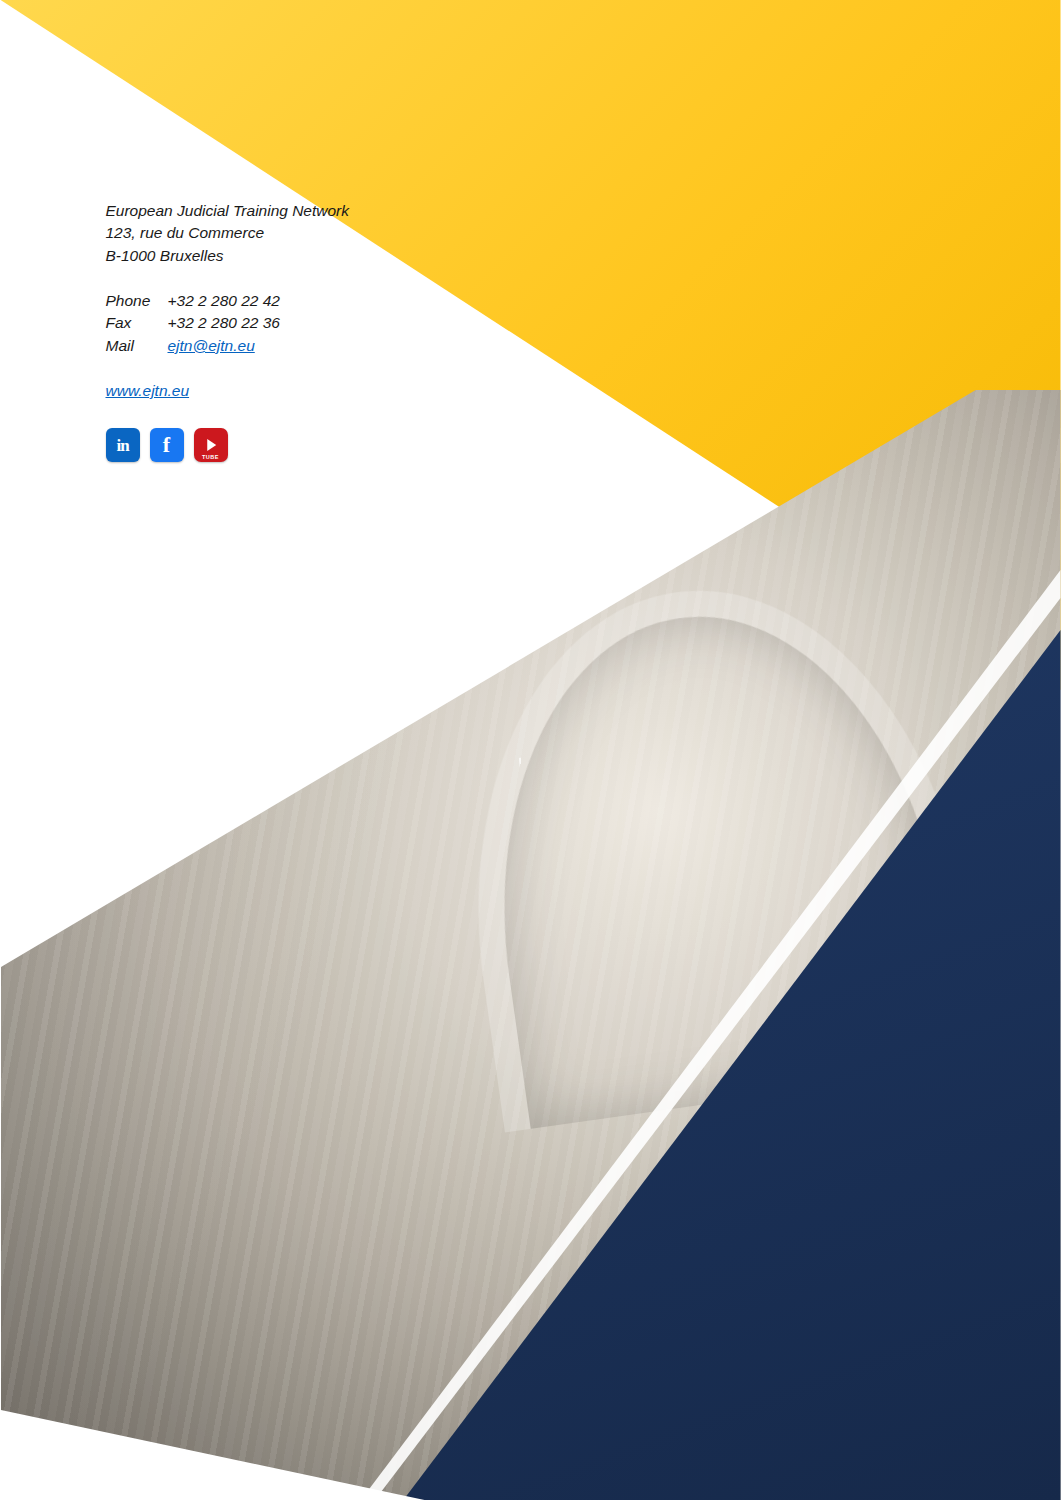European Judicial Training Network
123, rue du Commerce
B-1000 Bruxelles
| Phone | +32 2 280 22 42 |
| Fax | +32 2 280 22 36 |
| Mail | ejtn@ejtn.eu |
www.ejtn.eu
in f Tube YouTube